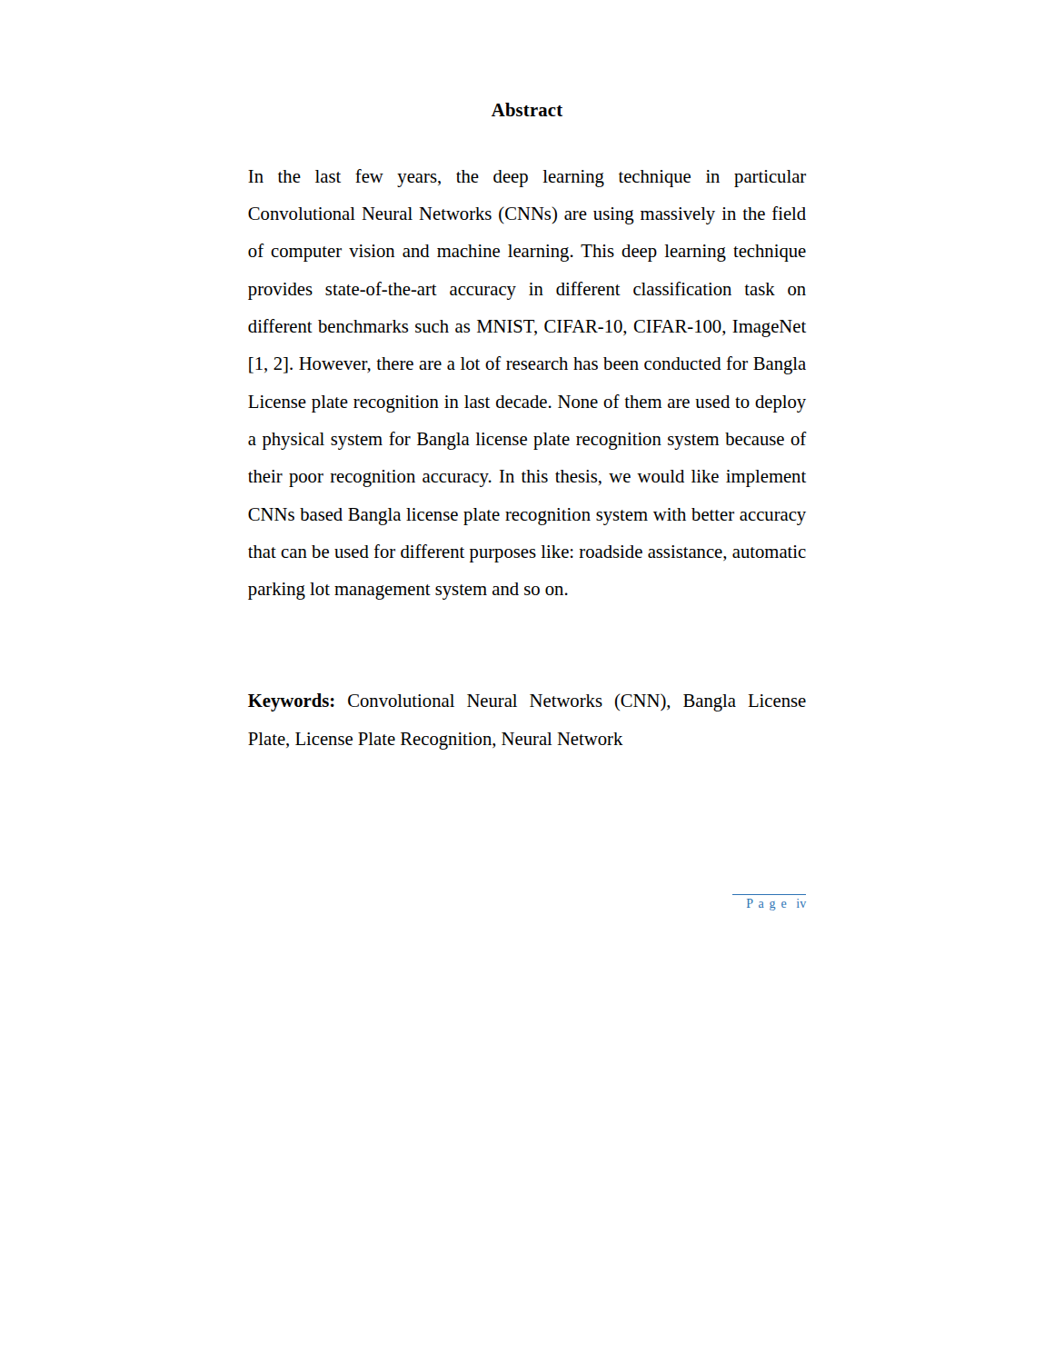Abstract
In the last few years, the deep learning technique in particular Convolutional Neural Networks (CNNs) are using massively in the field of computer vision and machine learning. This deep learning technique provides state-of-the-art accuracy in different classification task on different benchmarks such as MNIST, CIFAR-10, CIFAR-100, ImageNet [1, 2]. However, there are a lot of research has been conducted for Bangla License plate recognition in last decade. None of them are used to deploy a physical system for Bangla license plate recognition system because of their poor recognition accuracy. In this thesis, we would like implement CNNs based Bangla license plate recognition system with better accuracy that can be used for different purposes like: roadside assistance, automatic parking lot management system and so on.
Keywords: Convolutional Neural Networks (CNN), Bangla License Plate, License Plate Recognition, Neural Network
P a g e iv